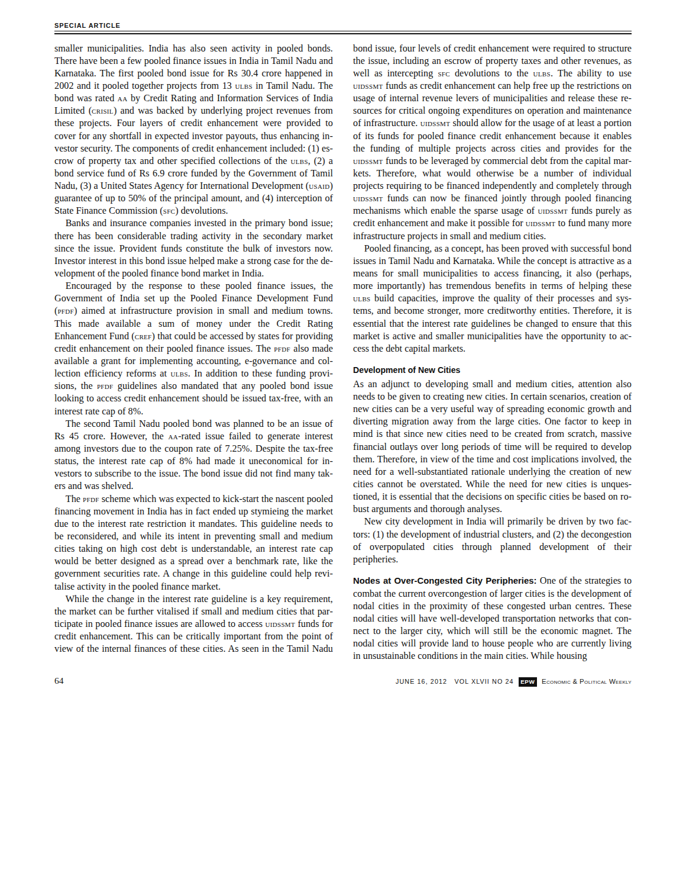Special Article
smaller municipalities. India has also seen activity in pooled bonds. There have been a few pooled finance issues in India in Tamil Nadu and Karnataka. The first pooled bond issue for Rs 30.4 crore happened in 2002 and it pooled together projects from 13 ulbs in Tamil Nadu. The bond was rated aa by Credit Rating and Information Services of India Limited (crisil) and was backed by underlying project revenues from these projects. Four layers of credit enhancement were provided to cover for any shortfall in expected investor payouts, thus enhancing investor security. The components of credit enhancement included: (1) escrow of property tax and other specified collections of the ulbs, (2) a bond service fund of Rs 6.9 crore funded by the Government of Tamil Nadu, (3) a United States Agency for International Development (usaid) guarantee of up to 50% of the principal amount, and (4) interception of State Finance Commission (sfc) devolutions.
Banks and insurance companies invested in the primary bond issue; there has been considerable trading activity in the secondary market since the issue. Provident funds constitute the bulk of investors now. Investor interest in this bond issue helped make a strong case for the development of the pooled finance bond market in India.
Encouraged by the response to these pooled finance issues, the Government of India set up the Pooled Finance Development Fund (pfdf) aimed at infrastructure provision in small and medium towns. This made available a sum of money under the Credit Rating Enhancement Fund (cref) that could be accessed by states for providing credit enhancement on their pooled finance issues. The pfdf also made available a grant for implementing accounting, e-governance and collection efficiency reforms at ulbs. In addition to these funding provisions, the pfdf guidelines also mandated that any pooled bond issue looking to access credit enhancement should be issued tax-free, with an interest rate cap of 8%.
The second Tamil Nadu pooled bond was planned to be an issue of Rs 45 crore. However, the aa-rated issue failed to generate interest among investors due to the coupon rate of 7.25%. Despite the tax-free status, the interest rate cap of 8% had made it uneconomical for investors to subscribe to the issue. The bond issue did not find many takers and was shelved.
The pfdf scheme which was expected to kick-start the nascent pooled financing movement in India has in fact ended up stymieing the market due to the interest rate restriction it mandates. This guideline needs to be reconsidered, and while its intent in preventing small and medium cities taking on high cost debt is understandable, an interest rate cap would be better designed as a spread over a benchmark rate, like the government securities rate. A change in this guideline could help revitalise activity in the pooled finance market.
While the change in the interest rate guideline is a key requirement, the market can be further vitalised if small and medium cities that participate in pooled finance issues are allowed to access uidssmt funds for credit enhancement. This can be critically important from the point of view of the internal finances of these cities. As seen in the Tamil Nadu bond issue, four levels of credit enhancement were required to structure the issue, including an escrow of property taxes and other revenues, as well as intercepting sfc devolutions to the ulbs. The ability to use uidssmt funds as credit enhancement can help free up the restrictions on usage of internal revenue levers of municipalities and release these resources for critical ongoing expenditures on operation and maintenance of infrastructure. uidssmt should allow for the usage of at least a portion of its funds for pooled finance credit enhancement because it enables the funding of multiple projects across cities and provides for the uidssmt funds to be leveraged by commercial debt from the capital markets. Therefore, what would otherwise be a number of individual projects requiring to be financed independently and completely through uidssmt funds can now be financed jointly through pooled financing mechanisms which enable the sparse usage of uidssmt funds purely as credit enhancement and make it possible for uidssmt to fund many more infrastructure projects in small and medium cities.
Pooled financing, as a concept, has been proved with successful bond issues in Tamil Nadu and Karnataka. While the concept is attractive as a means for small municipalities to access financing, it also (perhaps, more importantly) has tremendous benefits in terms of helping these ulbs build capacities, improve the quality of their processes and systems, and become stronger, more creditworthy entities. Therefore, it is essential that the interest rate guidelines be changed to ensure that this market is active and smaller municipalities have the opportunity to access the debt capital markets.
Development of New Cities
As an adjunct to developing small and medium cities, attention also needs to be given to creating new cities. In certain scenarios, creation of new cities can be a very useful way of spreading economic growth and diverting migration away from the large cities. One factor to keep in mind is that since new cities need to be created from scratch, massive financial outlays over long periods of time will be required to develop them. Therefore, in view of the time and cost implications involved, the need for a well-substantiated rationale underlying the creation of new cities cannot be overstated. While the need for new cities is unquestioned, it is essential that the decisions on specific cities be based on robust arguments and thorough analyses.
New city development in India will primarily be driven by two factors: (1) the development of industrial clusters, and (2) the decongestion of overpopulated cities through planned development of their peripheries.
Nodes at Over-Congested City Peripheries: One of the strategies to combat the current overcongestion of larger cities is the development of nodal cities in the proximity of these congested urban centres. These nodal cities will have well-developed transportation networks that connect to the larger city, which will still be the economic magnet. The nodal cities will provide land to house people who are currently living in unsustainable conditions in the main cities. While housing
64 June 16, 2012 vol xlvii no 24 EPW Economic & Political Weekly